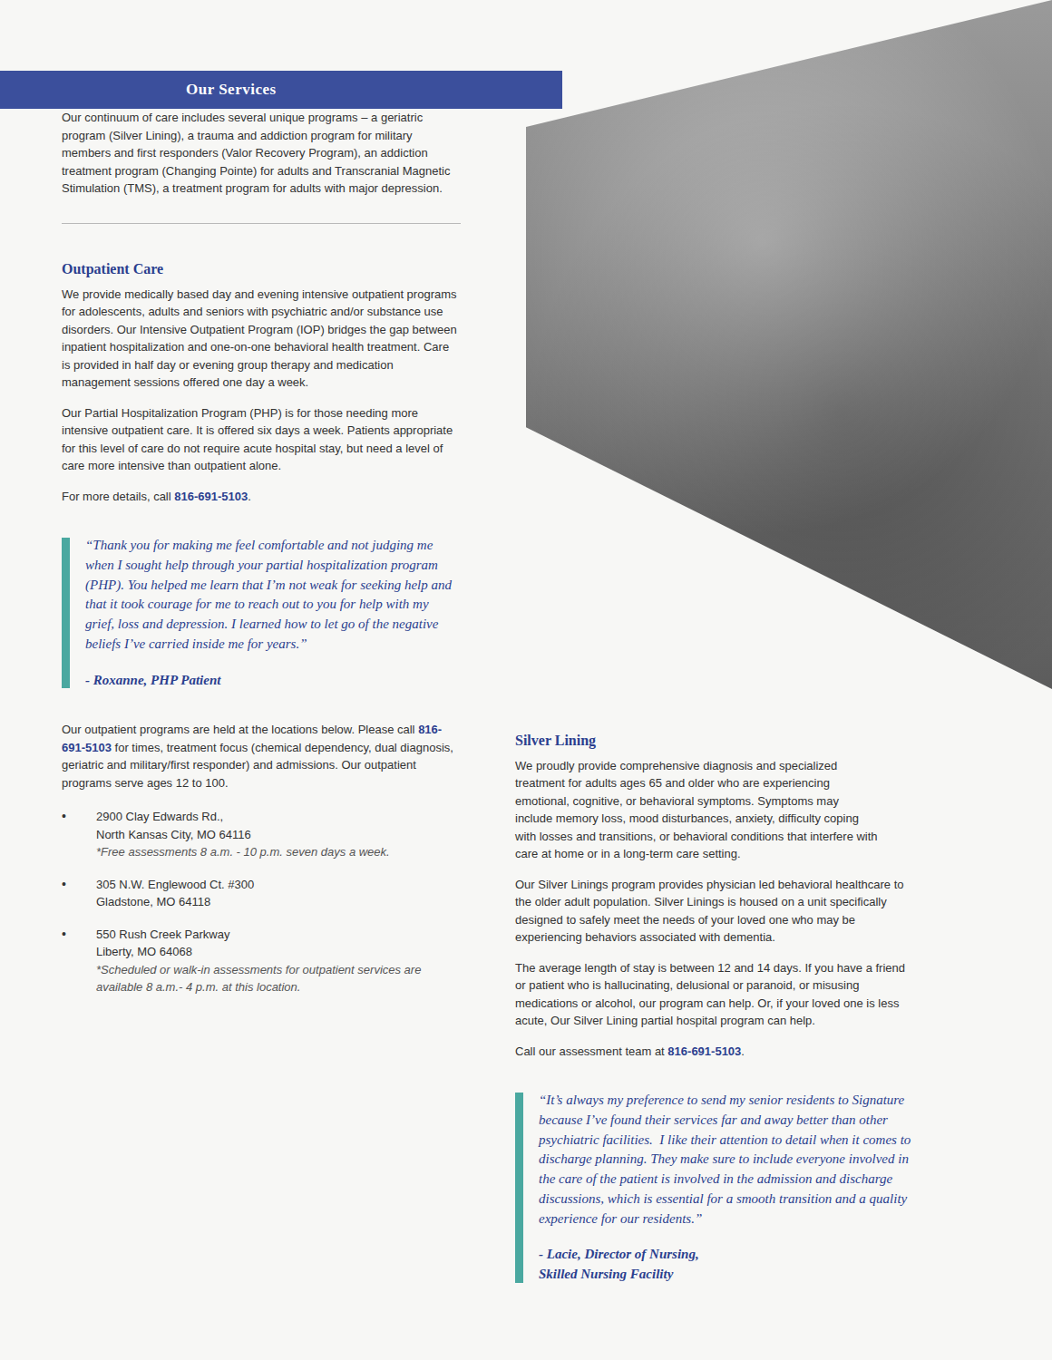Our Services
Our continuum of care includes several unique programs – a geriatric program (Silver Lining), a trauma and addiction program for military members and first responders (Valor Recovery Program), an addiction treatment program (Changing Pointe) for adults and Transcranial Magnetic Stimulation (TMS), a treatment program for adults with major depression.
Outpatient Care
We provide medically based day and evening intensive outpatient programs for adolescents, adults and seniors with psychiatric and/or substance use disorders. Our Intensive Outpatient Program (IOP) bridges the gap between inpatient hospitalization and one-on-one behavioral health treatment. Care is provided in half day or evening group therapy and medication management sessions offered one day a week.
Our Partial Hospitalization Program (PHP) is for those needing more intensive outpatient care. It is offered six days a week. Patients appropriate for this level of care do not require acute hospital stay, but need a level of care more intensive than outpatient alone.
For more details, call 816-691-5103.
“Thank you for making me feel comfortable and not judging me when I sought help through your partial hospitalization program (PHP). You helped me learn that I’m not weak for seeking help and that it took courage for me to reach out to you for help with my grief, loss and depression. I learned how to let go of the negative beliefs I’ve carried inside me for years.” - Roxanne, PHP Patient
Our outpatient programs are held at the locations below. Please call 816-691-5103 for times, treatment focus (chemical dependency, dual diagnosis, geriatric and military/first responder) and admissions. Our outpatient programs serve ages 12 to 100.
2900 Clay Edwards Rd.,
North Kansas City, MO 64116
*Free assessments 8 a.m. - 10 p.m. seven days a week.
305 N.W. Englewood Ct. #300
Gladstone, MO 64118
550 Rush Creek Parkway
Liberty, MO 64068
*Scheduled or walk-in assessments for outpatient services are available 8 a.m.- 4 p.m. at this location.
Silver Lining
We proudly provide comprehensive diagnosis and specialized treatment for adults ages 65 and older who are experiencing emotional, cognitive, or behavioral symptoms. Symptoms may include memory loss, mood disturbances, anxiety, difficulty coping with losses and transitions, or behavioral conditions that interfere with care at home or in a long-term care setting.
Our Silver Linings program provides physician led behavioral healthcare to the older adult population. Silver Linings is housed on a unit specifically designed to safely meet the needs of your loved one who may be experiencing behaviors associated with dementia.
The average length of stay is between 12 and 14 days. If you have a friend or patient who is hallucinating, delusional or paranoid, or misusing medications or alcohol, our program can help. Or, if your loved one is less acute, Our Silver Lining partial hospital program can help.
Call our assessment team at 816-691-5103.
“It’s always my preference to send my senior residents to Signature because I’ve found their services far and away better than other psychiatric facilities. I like their attention to detail when it comes to discharge planning. They make sure to include everyone involved in the care of the patient is involved in the admission and discharge discussions, which is essential for a smooth transition and a quality experience for our residents.” - Lacie, Director of Nursing,
Skilled Nursing Facility